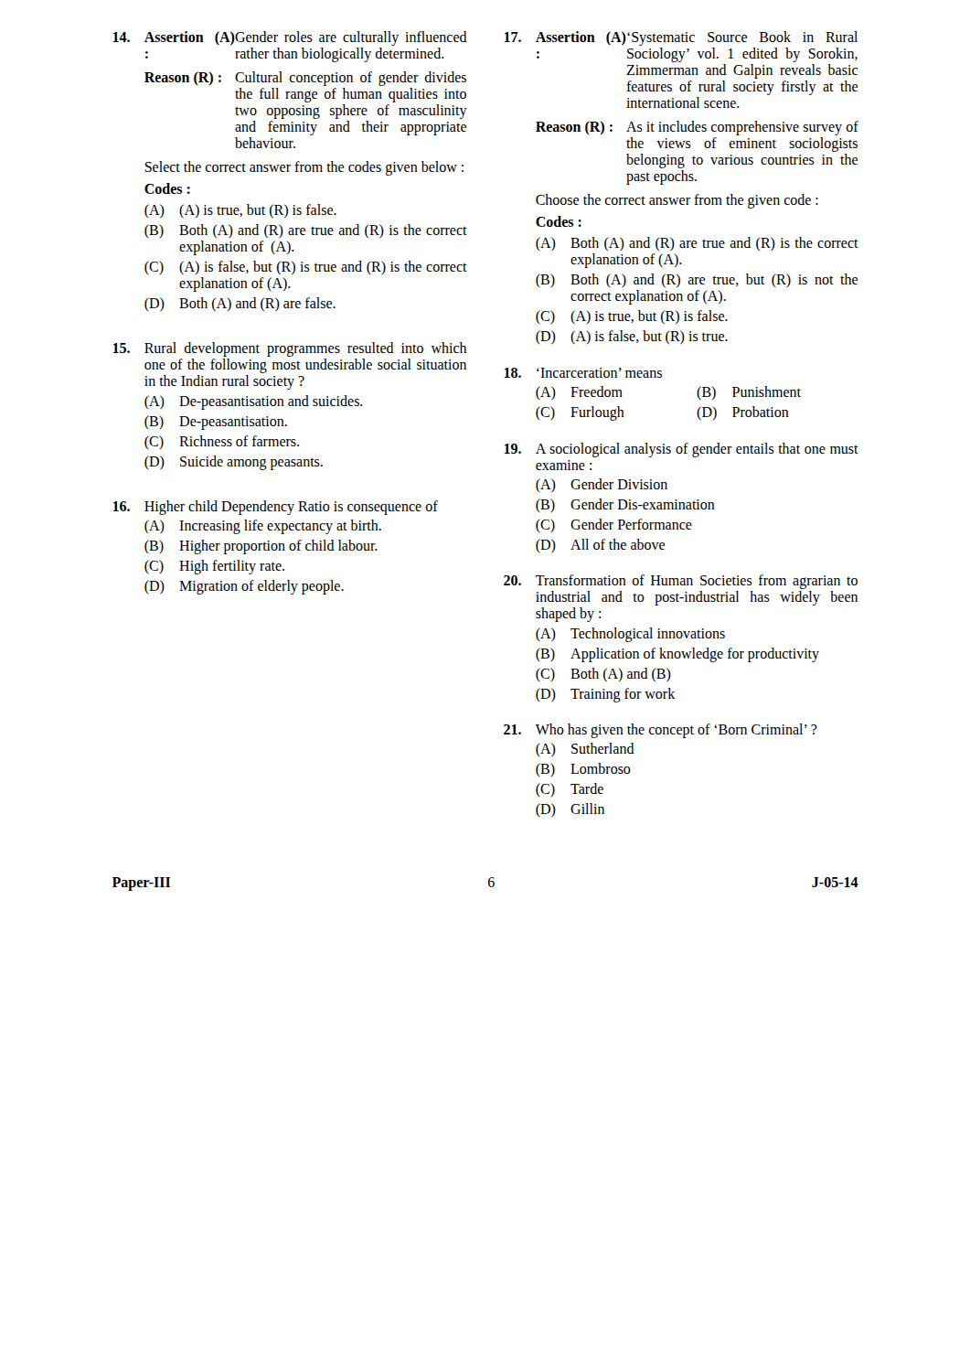14.
Assertion (A) :
Gender roles are culturally influenced rather than biologically determined.
Reason (R) :
Cultural conception of gender divides the full range of human qualities into two opposing sphere of masculinity and feminity and their appropriate behaviour.
Select the correct answer from the codes given below :
Codes :
(A)(A) is true, but (R) is false.
(B) Both (A) and (R) are true and (R) is the correct explanation of (A).
(C)(A) is false, but (R) is true and (R) is the correct explanation of (A).
(D) Both (A) and (R) are false.
15.
Rural development programmes resulted into which one of the following most undesirable social situation in the Indian rural society ?
(A) De-peasantisation and suicides.
(B) De-peasantisation.
(C) Richness of farmers.
(D) Suicide among peasants.
16.
Higher child Dependency Ratio is consequence of
(A) Increasing life expectancy at birth.
(B) Higher proportion of child labour.
(C) High fertility rate.
(D) Migration of elderly people.
17.
Assertion (A) :
‘Systematic Source Book in Rural Sociology’ vol. 1 edited by Sorokin, Zimmerman and Galpin reveals basic features of rural society firstly at the international scene.
Reason (R) :
As it includes comprehensive survey of the views of eminent sociologists belonging to various countries in the past epochs.
Choose the correct answer from the given code :
Codes :
(A) Both (A) and (R) are true and (R) is the correct explanation of (A).
(B) Both (A) and (R) are true, but (R) is not the correct explanation of (A).
(C)(A) is true, but (R) is false.
(D)(A) is false, but (R) is true.
18.
‘Incarceration’ means
(A) Freedom
(B) Punishment
(C) Furlough
(D) Probation
19.
A sociological analysis of gender entails that one must examine :
(A) Gender Division
(B) Gender Dis-examination
(C) Gender Performance
(D) All of the above
20.
Transformation of Human Societies from agrarian to industrial and to post-industrial has widely been shaped by :
(A) Technological innovations
(B) Application of knowledge for productivity
(C) Both (A) and (B)
(D) Training for work
21.
Who has given the concept of ‘Born Criminal’ ?
(A) Sutherland
(B) Lombroso
(C) Tarde
(D) Gillin
Paper-III
6
J-05-14